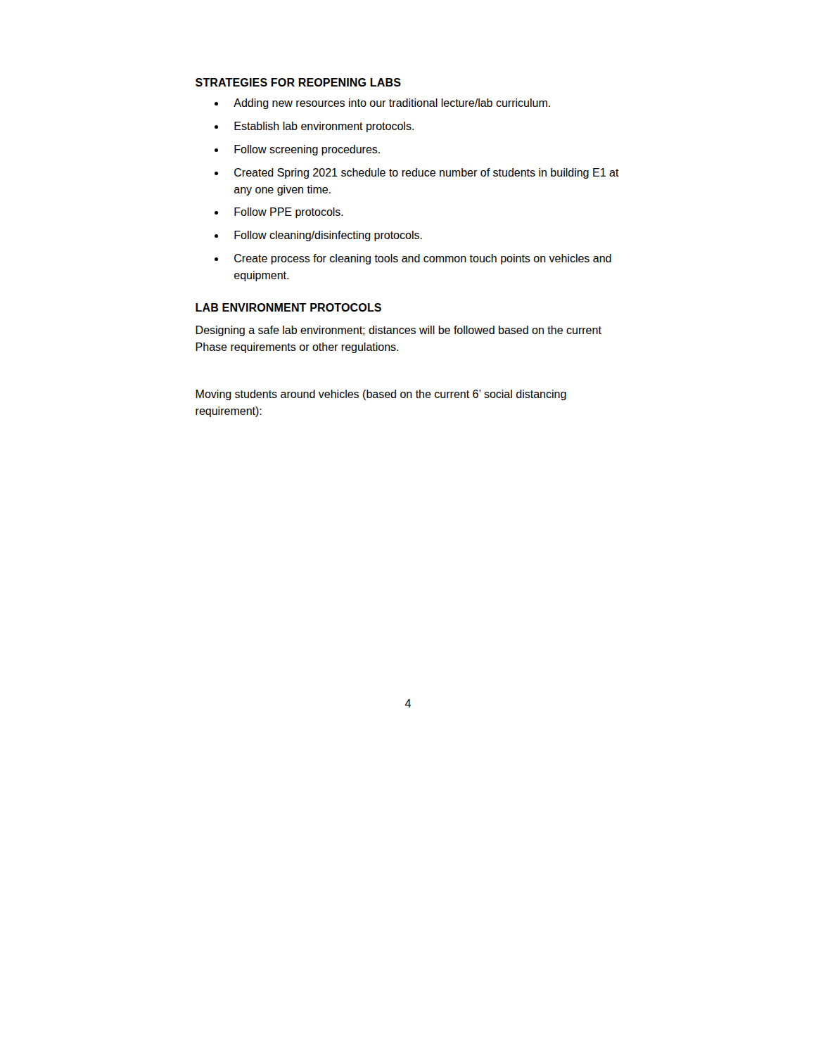STRATEGIES FOR REOPENING LABS
Adding new resources into our traditional lecture/lab curriculum.
Establish lab environment protocols.
Follow screening procedures.
Created Spring 2021 schedule to reduce number of students in building E1 at any one given time.
Follow PPE protocols.
Follow cleaning/disinfecting protocols.
Create process for cleaning tools and common touch points on vehicles and equipment.
LAB ENVIRONMENT PROTOCOLS
Designing a safe lab environment; distances will be followed based on the current Phase requirements or other regulations.
Moving students around vehicles (based on the current 6’ social distancing requirement):
4